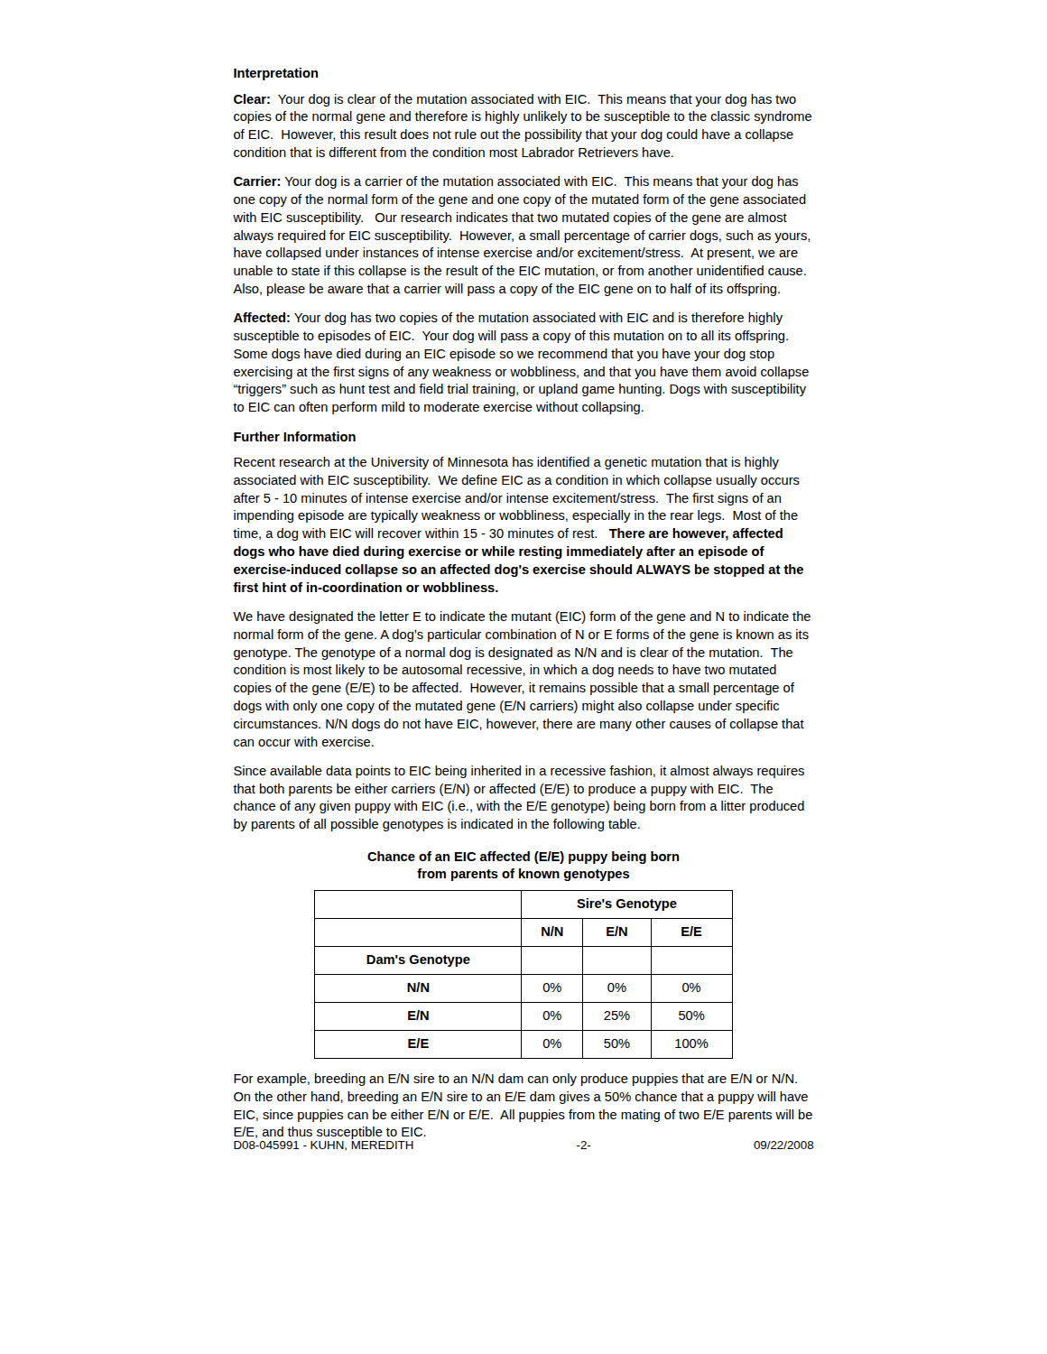Interpretation
Clear: Your dog is clear of the mutation associated with EIC. This means that your dog has two copies of the normal gene and therefore is highly unlikely to be susceptible to the classic syndrome of EIC. However, this result does not rule out the possibility that your dog could have a collapse condition that is different from the condition most Labrador Retrievers have.
Carrier: Your dog is a carrier of the mutation associated with EIC. This means that your dog has one copy of the normal form of the gene and one copy of the mutated form of the gene associated with EIC susceptibility. Our research indicates that two mutated copies of the gene are almost always required for EIC susceptibility. However, a small percentage of carrier dogs, such as yours, have collapsed under instances of intense exercise and/or excitement/stress. At present, we are unable to state if this collapse is the result of the EIC mutation, or from another unidentified cause. Also, please be aware that a carrier will pass a copy of the EIC gene on to half of its offspring.
Affected: Your dog has two copies of the mutation associated with EIC and is therefore highly susceptible to episodes of EIC. Your dog will pass a copy of this mutation on to all its offspring. Some dogs have died during an EIC episode so we recommend that you have your dog stop exercising at the first signs of any weakness or wobbliness, and that you have them avoid collapse “triggers” such as hunt test and field trial training, or upland game hunting. Dogs with susceptibility to EIC can often perform mild to moderate exercise without collapsing.
Further Information
Recent research at the University of Minnesota has identified a genetic mutation that is highly associated with EIC susceptibility. We define EIC as a condition in which collapse usually occurs after 5 - 10 minutes of intense exercise and/or intense excitement/stress. The first signs of an impending episode are typically weakness or wobbliness, especially in the rear legs. Most of the time, a dog with EIC will recover within 15 - 30 minutes of rest. There are however, affected dogs who have died during exercise or while resting immediately after an episode of exercise-induced collapse so an affected dog's exercise should ALWAYS be stopped at the first hint of in-coordination or wobbliness.
We have designated the letter E to indicate the mutant (EIC) form of the gene and N to indicate the normal form of the gene. A dog’s particular combination of N or E forms of the gene is known as its genotype. The genotype of a normal dog is designated as N/N and is clear of the mutation. The condition is most likely to be autosomal recessive, in which a dog needs to have two mutated copies of the gene (E/E) to be affected. However, it remains possible that a small percentage of dogs with only one copy of the mutated gene (E/N carriers) might also collapse under specific circumstances. N/N dogs do not have EIC, however, there are many other causes of collapse that can occur with exercise.
Since available data points to EIC being inherited in a recessive fashion, it almost always requires that both parents be either carriers (E/N) or affected (E/E) to produce a puppy with EIC. The chance of any given puppy with EIC (i.e., with the E/E genotype) being born from a litter produced by parents of all possible genotypes is indicated in the following table.
Chance of an EIC affected (E/E) puppy being born
from parents of known genotypes
| | Sire's Genotype |
| | N/N | E/N | E/E |
| Dam's Genotype | | | |
| N/N | 0% | 0% | 0% |
| E/N | 0% | 25% | 50% |
| E/E | 0% | 50% | 100% |
For example, breeding an E/N sire to an N/N dam can only produce puppies that are E/N or N/N. On the other hand, breeding an E/N sire to an E/E dam gives a 50% chance that a puppy will have EIC, since puppies can be either E/N or E/E. All puppies from the mating of two E/E parents will be E/E, and thus susceptible to EIC.
D08-045991 - KUHN, MEREDITH
-2-
09/22/2008